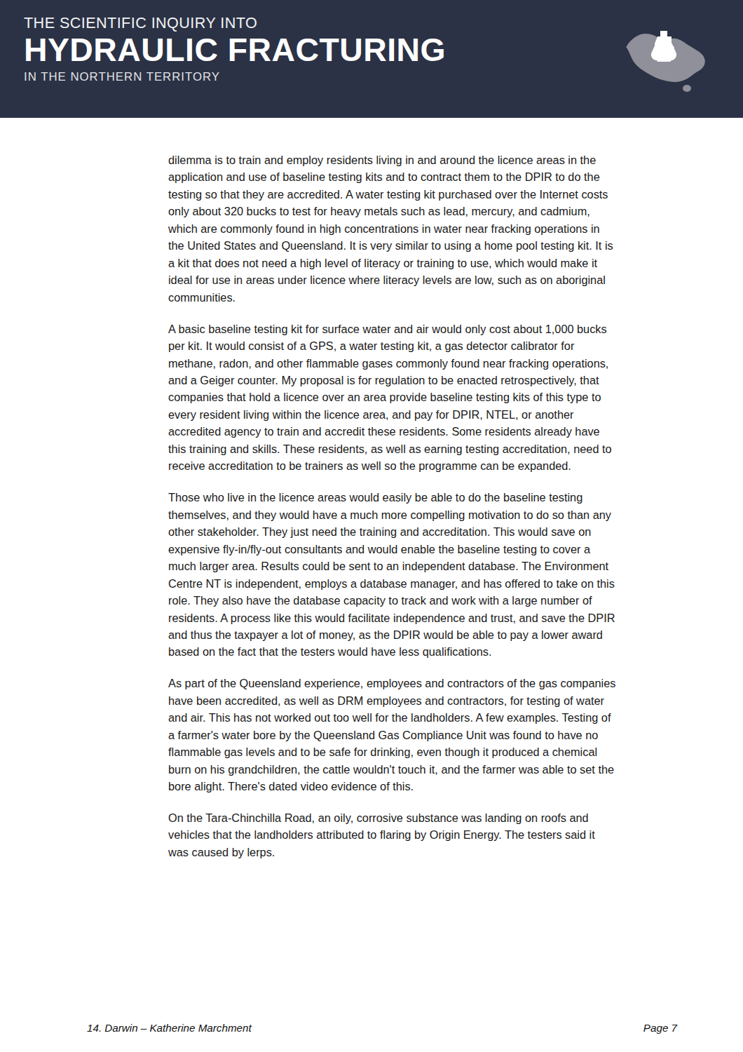The Scientific Inquiry into
Hydraulic Fracturing
in the Northern Territory
dilemma is to train and employ residents living in and around the licence areas in the application and use of baseline testing kits and to contract them to the DPIR to do the testing so that they are accredited. A water testing kit purchased over the Internet costs only about 320 bucks to test for heavy metals such as lead, mercury, and cadmium, which are commonly found in high concentrations in water near fracking operations in the United States and Queensland. It is very similar to using a home pool testing kit. It is a kit that does not need a high level of literacy or training to use, which would make it ideal for use in areas under licence where literacy levels are low, such as on aboriginal communities.
A basic baseline testing kit for surface water and air would only cost about 1,000 bucks per kit. It would consist of a GPS, a water testing kit, a gas detector calibrator for methane, radon, and other flammable gases commonly found near fracking operations, and a Geiger counter. My proposal is for regulation to be enacted retrospectively, that companies that hold a licence over an area provide baseline testing kits of this type to every resident living within the licence area, and pay for DPIR, NTEL, or another accredited agency to train and accredit these residents. Some residents already have this training and skills. These residents, as well as earning testing accreditation, need to receive accreditation to be trainers as well so the programme can be expanded.
Those who live in the licence areas would easily be able to do the baseline testing themselves, and they would have a much more compelling motivation to do so than any other stakeholder. They just need the training and accreditation. This would save on expensive fly-in/fly-out consultants and would enable the baseline testing to cover a much larger area. Results could be sent to an independent database. The Environment Centre NT is independent, employs a database manager, and has offered to take on this role. They also have the database capacity to track and work with a large number of residents. A process like this would facilitate independence and trust, and save the DPIR and thus the taxpayer a lot of money, as the DPIR would be able to pay a lower award based on the fact that the testers would have less qualifications.
As part of the Queensland experience, employees and contractors of the gas companies have been accredited, as well as DRM employees and contractors, for testing of water and air. This has not worked out too well for the landholders. A few examples. Testing of a farmer's water bore by the Queensland Gas Compliance Unit was found to have no flammable gas levels and to be safe for drinking, even though it produced a chemical burn on his grandchildren, the cattle wouldn't touch it, and the farmer was able to set the bore alight. There's dated video evidence of this.
On the Tara-Chinchilla Road, an oily, corrosive substance was landing on roofs and vehicles that the landholders attributed to flaring by Origin Energy. The testers said it was caused by lerps.
14. Darwin – Katherine Marchment
Page 7